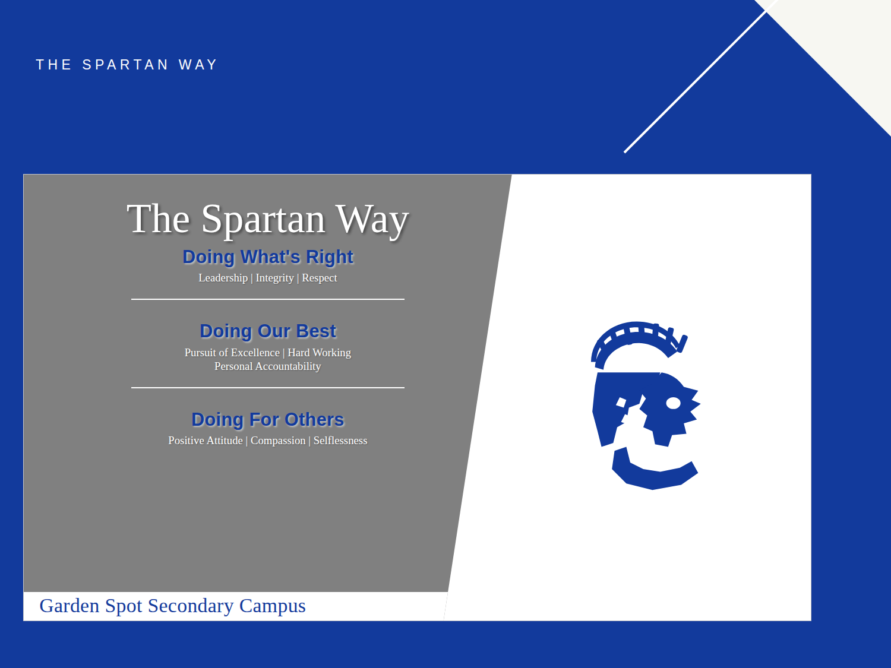The Spartan Way
The Spartan Way
Doing What's Right
Leadership | Integrity | Respect
Doing Our Best
Pursuit of Excellence | Hard Working
Personal Accountability
Doing For Others
Positive Attitude | Compassion | Selflessness
Garden Spot Secondary Campus